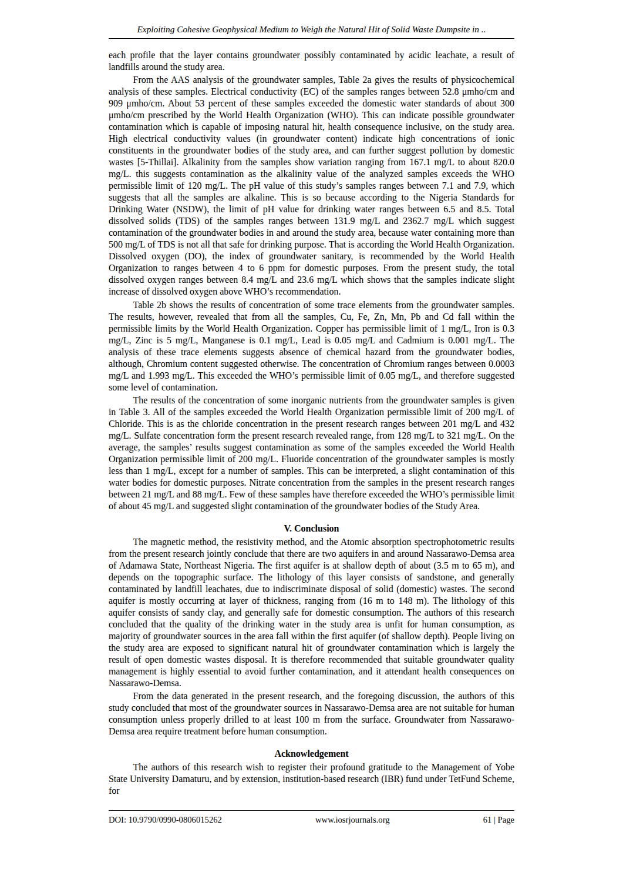Exploiting Cohesive Geophysical Medium to Weigh the Natural Hit of Solid Waste Dumpsite in ..
each profile that the layer contains groundwater possibly contaminated by acidic leachate, a result of landfills around the study area.
From the AAS analysis of the groundwater samples, Table 2a gives the results of physicochemical analysis of these samples. Electrical conductivity (EC) of the samples ranges between 52.8 μmho/cm and 909 μmho/cm. About 53 percent of these samples exceeded the domestic water standards of about 300 μmho/cm prescribed by the World Health Organization (WHO). This can indicate possible groundwater contamination which is capable of imposing natural hit, health consequence inclusive, on the study area. High electrical conductivity values (in groundwater content) indicate high concentrations of ionic constituents in the groundwater bodies of the study area, and can further suggest pollution by domestic wastes [5-Thillai]. Alkalinity from the samples show variation ranging from 167.1 mg/L to about 820.0 mg/L. this suggests contamination as the alkalinity value of the analyzed samples exceeds the WHO permissible limit of 120 mg/L. The pH value of this study’s samples ranges between 7.1 and 7.9, which suggests that all the samples are alkaline. This is so because according to the Nigeria Standards for Drinking Water (NSDW), the limit of pH value for drinking water ranges between 6.5 and 8.5. Total dissolved solids (TDS) of the samples ranges between 131.9 mg/L and 2362.7 mg/L which suggest contamination of the groundwater bodies in and around the study area, because water containing more than 500 mg/L of TDS is not all that safe for drinking purpose. That is according the World Health Organization. Dissolved oxygen (DO), the index of groundwater sanitary, is recommended by the World Health Organization to ranges between 4 to 6 ppm for domestic purposes. From the present study, the total dissolved oxygen ranges between 8.4 mg/L and 23.6 mg/L which shows that the samples indicate slight increase of dissolved oxygen above WHO’s recommendation.
Table 2b shows the results of concentration of some trace elements from the groundwater samples. The results, however, revealed that from all the samples, Cu, Fe, Zn, Mn, Pb and Cd fall within the permissible limits by the World Health Organization. Copper has permissible limit of 1 mg/L, Iron is 0.3 mg/L, Zinc is 5 mg/L, Manganese is 0.1 mg/L, Lead is 0.05 mg/L and Cadmium is 0.001 mg/L. The analysis of these trace elements suggests absence of chemical hazard from the groundwater bodies, although, Chromium content suggested otherwise. The concentration of Chromium ranges between 0.0003 mg/L and 1.993 mg/L. This exceeded the WHO’s permissible limit of 0.05 mg/L, and therefore suggested some level of contamination.
The results of the concentration of some inorganic nutrients from the groundwater samples is given in Table 3. All of the samples exceeded the World Health Organization permissible limit of 200 mg/L of Chloride. This is as the chloride concentration in the present research ranges between 201 mg/L and 432 mg/L. Sulfate concentration form the present research revealed range, from 128 mg/L to 321 mg/L. On the average, the samples’ results suggest contamination as some of the samples exceeded the World Health Organization permissible limit of 200 mg/L. Fluoride concentration of the groundwater samples is mostly less than 1 mg/L, except for a number of samples. This can be interpreted, a slight contamination of this water bodies for domestic purposes. Nitrate concentration from the samples in the present research ranges between 21 mg/L and 88 mg/L. Few of these samples have therefore exceeded the WHO’s permissible limit of about 45 mg/L and suggested slight contamination of the groundwater bodies of the Study Area.
V. Conclusion
The magnetic method, the resistivity method, and the Atomic absorption spectrophotometric results from the present research jointly conclude that there are two aquifers in and around Nassarawo-Demsa area of Adamawa State, Northeast Nigeria. The first aquifer is at shallow depth of about (3.5 m to 65 m), and depends on the topographic surface. The lithology of this layer consists of sandstone, and generally contaminated by landfill leachates, due to indiscriminate disposal of solid (domestic) wastes. The second aquifer is mostly occurring at layer of thickness, ranging from (16 m to 148 m). The lithology of this aquifer consists of sandy clay, and generally safe for domestic consumption. The authors of this research concluded that the quality of the drinking water in the study area is unfit for human consumption, as majority of groundwater sources in the area fall within the first aquifer (of shallow depth). People living on the study area are exposed to significant natural hit of groundwater contamination which is largely the result of open domestic wastes disposal. It is therefore recommended that suitable groundwater quality management is highly essential to avoid further contamination, and it attendant health consequences on Nassarawo-Demsa.
From the data generated in the present research, and the foregoing discussion, the authors of this study concluded that most of the groundwater sources in Nassarawo-Demsa area are not suitable for human consumption unless properly drilled to at least 100 m from the surface. Groundwater from Nassarawo-Demsa area require treatment before human consumption.
Acknowledgement
The authors of this research wish to register their profound gratitude to the Management of Yobe State University Damaturu, and by extension, institution-based research (IBR) fund under TetFund Scheme, for
DOI: 10.9790/0990-0806015262 www.iosrjournals.org 61 | Page